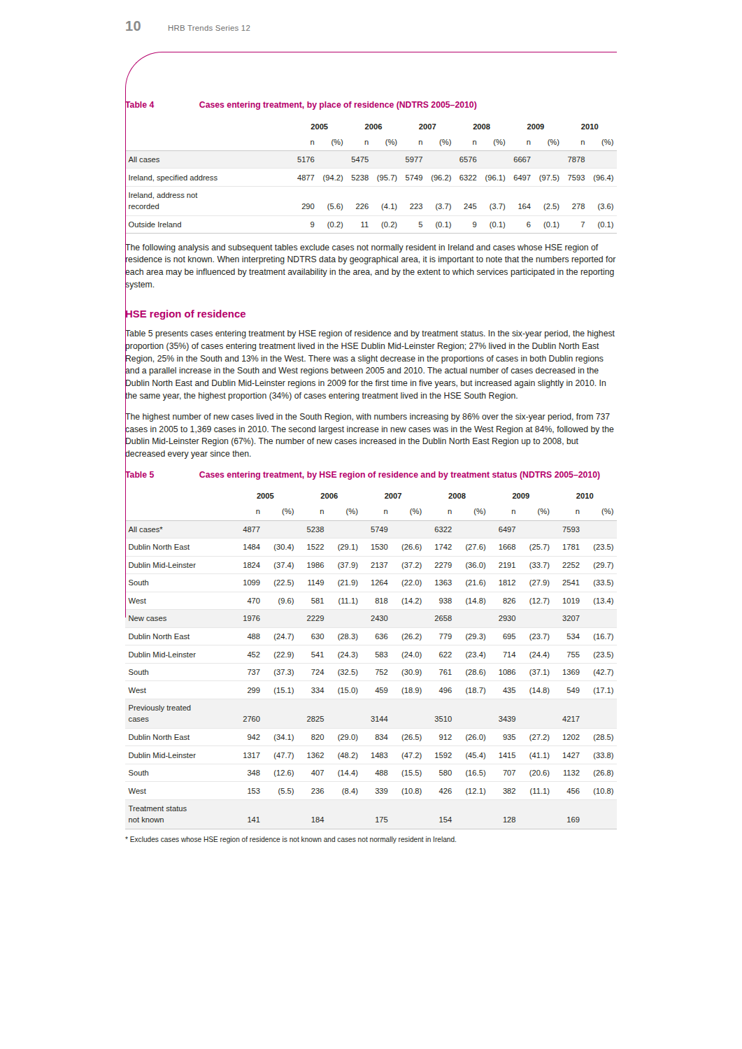10
HRB Trends Series 12
Table 4
Cases entering treatment, by place of residence (NDTRS 2005–2010)
| | 2005 | 2006 | 2007 | 2008 | 2009 | 2010 |
| --- | --- | --- | --- | --- | --- | --- |
| | n | (%) | n | (%) | n | (%) | n | (%) | n | (%) | n | (%) |
| All cases | 5176 | | 5475 | | 5977 | | 6576 | | 6667 | | 7878 | |
| Ireland, specified address | 4877 | (94.2) | 5238 | (95.7) | 5749 | (96.2) | 6322 | (96.1) | 6497 | (97.5) | 7593 | (96.4) |
| Ireland, address not recorded | 290 | (5.6) | 226 | (4.1) | 223 | (3.7) | 245 | (3.7) | 164 | (2.5) | 278 | (3.6) |
| Outside Ireland | 9 | (0.2) | 11 | (0.2) | 5 | (0.1) | 9 | (0.1) | 6 | (0.1) | 7 | (0.1) |
The following analysis and subsequent tables exclude cases not normally resident in Ireland and cases whose HSE region of residence is not known. When interpreting NDTRS data by geographical area, it is important to note that the numbers reported for each area may be influenced by treatment availability in the area, and by the extent to which services participated in the reporting system.
HSE region of residence
Table 5 presents cases entering treatment by HSE region of residence and by treatment status. In the six-year period, the highest proportion (35%) of cases entering treatment lived in the HSE Dublin Mid-Leinster Region; 27% lived in the Dublin North East Region, 25% in the South and 13% in the West. There was a slight decrease in the proportions of cases in both Dublin regions and a parallel increase in the South and West regions between 2005 and 2010. The actual number of cases decreased in the Dublin North East and Dublin Mid-Leinster regions in 2009 for the first time in five years, but increased again slightly in 2010. In the same year, the highest proportion (34%) of cases entering treatment lived in the HSE South Region.
The highest number of new cases lived in the South Region, with numbers increasing by 86% over the six-year period, from 737 cases in 2005 to 1,369 cases in 2010. The second largest increase in new cases was in the West Region at 84%, followed by the Dublin Mid-Leinster Region (67%). The number of new cases increased in the Dublin North East Region up to 2008, but decreased every year since then.
Table 5
Cases entering treatment, by HSE region of residence and by treatment status (NDTRS 2005–2010)
| | 2005 | 2006 | 2007 | 2008 | 2009 | 2010 |
| --- | --- | --- | --- | --- | --- | --- |
| | n | (%) | n | (%) | n | (%) | n | (%) | n | (%) | n | (%) |
| All cases* | 4877 | | 5238 | | 5749 | | 6322 | | 6497 | | 7593 | |
| Dublin North East | 1484 | (30.4) | 1522 | (29.1) | 1530 | (26.6) | 1742 | (27.6) | 1668 | (25.7) | 1781 | (23.5) |
| Dublin Mid-Leinster | 1824 | (37.4) | 1986 | (37.9) | 2137 | (37.2) | 2279 | (36.0) | 2191 | (33.7) | 2252 | (29.7) |
| South | 1099 | (22.5) | 1149 | (21.9) | 1264 | (22.0) | 1363 | (21.6) | 1812 | (27.9) | 2541 | (33.5) |
| West | 470 | (9.6) | 581 | (11.1) | 818 | (14.2) | 938 | (14.8) | 826 | (12.7) | 1019 | (13.4) |
| New cases | 1976 | | 2229 | | 2430 | | 2658 | | 2930 | | 3207 | |
| Dublin North East | 488 | (24.7) | 630 | (28.3) | 636 | (26.2) | 779 | (29.3) | 695 | (23.7) | 534 | (16.7) |
| Dublin Mid-Leinster | 452 | (22.9) | 541 | (24.3) | 583 | (24.0) | 622 | (23.4) | 714 | (24.4) | 755 | (23.5) |
| South | 737 | (37.3) | 724 | (32.5) | 752 | (30.9) | 761 | (28.6) | 1086 | (37.1) | 1369 | (42.7) |
| West | 299 | (15.1) | 334 | (15.0) | 459 | (18.9) | 496 | (18.7) | 435 | (14.8) | 549 | (17.1) |
| Previously treated cases | 2760 | | 2825 | | 3144 | | 3510 | | 3439 | | 4217 | |
| Dublin North East | 942 | (34.1) | 820 | (29.0) | 834 | (26.5) | 912 | (26.0) | 935 | (27.2) | 1202 | (28.5) |
| Dublin Mid-Leinster | 1317 | (47.7) | 1362 | (48.2) | 1483 | (47.2) | 1592 | (45.4) | 1415 | (41.1) | 1427 | (33.8) |
| South | 348 | (12.6) | 407 | (14.4) | 488 | (15.5) | 580 | (16.5) | 707 | (20.6) | 1132 | (26.8) |
| West | 153 | (5.5) | 236 | (8.4) | 339 | (10.8) | 426 | (12.1) | 382 | (11.1) | 456 | (10.8) |
| Treatment status not known | 141 | | 184 | | 175 | | 154 | | 128 | | 169 | |
* Excludes cases whose HSE region of residence is not known and cases not normally resident in Ireland.